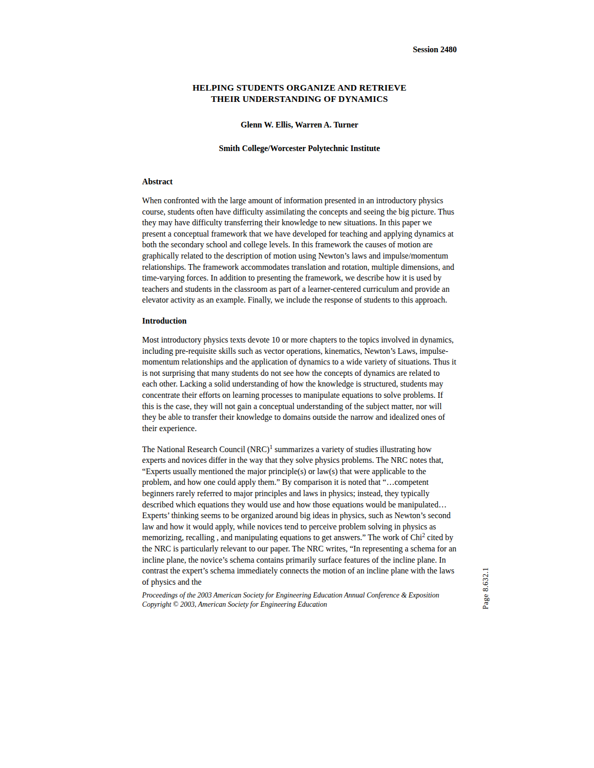Session 2480
Helping Students Organize and Retrieve
Their Understanding of Dynamics
Glenn W. Ellis, Warren A. Turner
Smith College/Worcester Polytechnic Institute
Abstract
When confronted with the large amount of information presented in an introductory physics course, students often have difficulty assimilating the concepts and seeing the big picture. Thus they may have difficulty transferring their knowledge to new situations. In this paper we present a conceptual framework that we have developed for teaching and applying dynamics at both the secondary school and college levels. In this framework the causes of motion are graphically related to the description of motion using Newton’s laws and impulse/momentum relationships. The framework accommodates translation and rotation, multiple dimensions, and time-varying forces. In addition to presenting the framework, we describe how it is used by teachers and students in the classroom as part of a learner-centered curriculum and provide an elevator activity as an example. Finally, we include the response of students to this approach.
Introduction
Most introductory physics texts devote 10 or more chapters to the topics involved in dynamics, including pre-requisite skills such as vector operations, kinematics, Newton’s Laws, impulse-momentum relationships and the application of dynamics to a wide variety of situations. Thus it is not surprising that many students do not see how the concepts of dynamics are related to each other. Lacking a solid understanding of how the knowledge is structured, students may concentrate their efforts on learning processes to manipulate equations to solve problems. If this is the case, they will not gain a conceptual understanding of the subject matter, nor will they be able to transfer their knowledge to domains outside the narrow and idealized ones of their experience.
The National Research Council (NRC)1 summarizes a variety of studies illustrating how experts and novices differ in the way that they solve physics problems. The NRC notes that, “Experts usually mentioned the major principle(s) or law(s) that were applicable to the problem, and how one could apply them.” By comparison it is noted that “…competent beginners rarely referred to major principles and laws in physics; instead, they typically described which equations they would use and how those equations would be manipulated…Experts’ thinking seems to be organized around big ideas in physics, such as Newton’s second law and how it would apply, while novices tend to perceive problem solving in physics as memorizing, recalling , and manipulating equations to get answers.” The work of Chi2 cited by the NRC is particularly relevant to our paper. The NRC writes, “In representing a schema for an incline plane, the novice’s schema contains primarily surface features of the incline plane. In contrast the expert’s schema immediately connects the motion of an incline plane with the laws of physics and the
Proceedings of the 2003 American Society for Engineering Education Annual Conference & Exposition
Copyright © 2003, American Society for Engineering Education
Page 8.632.1